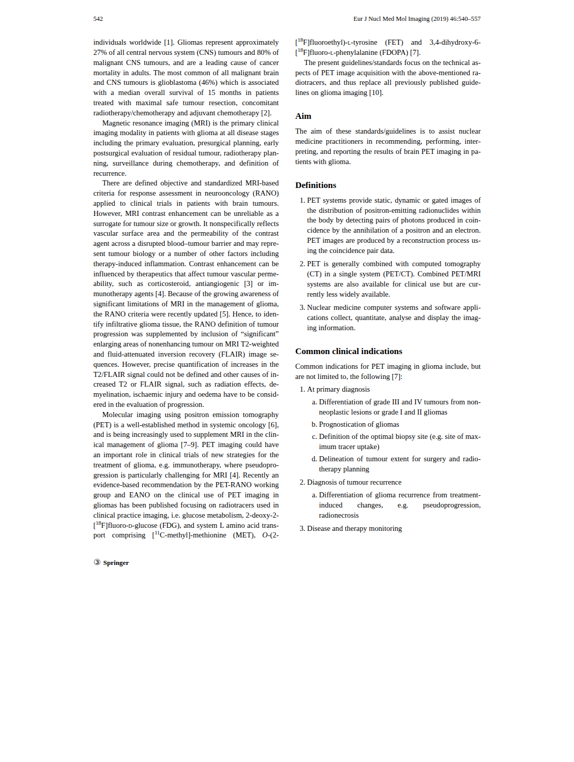542 Eur J Nucl Med Mol Imaging (2019) 46:540–557
individuals worldwide [1]. Gliomas represent approximately 27% of all central nervous system (CNS) tumours and 80% of malignant CNS tumours, and are a leading cause of cancer mortality in adults. The most common of all malignant brain and CNS tumours is glioblastoma (46%) which is associated with a median overall survival of 15 months in patients treated with maximal safe tumour resection, concomitant radiotherapy/chemotherapy and adjuvant chemotherapy [2].
Magnetic resonance imaging (MRI) is the primary clinical imaging modality in patients with glioma at all disease stages including the primary evaluation, presurgical planning, early postsurgical evaluation of residual tumour, radiotherapy planning, surveillance during chemotherapy, and definition of recurrence.
There are defined objective and standardized MRI-based criteria for response assessment in neurooncology (RANO) applied to clinical trials in patients with brain tumours. However, MRI contrast enhancement can be unreliable as a surrogate for tumour size or growth. It nonspecifically reflects vascular surface area and the permeability of the contrast agent across a disrupted blood–tumour barrier and may represent tumour biology or a number of other factors including therapy-induced inflammation. Contrast enhancement can be influenced by therapeutics that affect tumour vascular permeability, such as corticosteroid, antiangiogenic [3] or immunotherapy agents [4]. Because of the growing awareness of significant limitations of MRI in the management of glioma, the RANO criteria were recently updated [5]. Hence, to identify infiltrative glioma tissue, the RANO definition of tumour progression was supplemented by inclusion of “significant” enlarging areas of nonenhancing tumour on MRI T2-weighted and fluid-attenuated inversion recovery (FLAIR) image sequences. However, precise quantification of increases in the T2/FLAIR signal could not be defined and other causes of increased T2 or FLAIR signal, such as radiation effects, demyelination, ischaemic injury and oedema have to be considered in the evaluation of progression.
Molecular imaging using positron emission tomography (PET) is a well-established method in systemic oncology [6], and is being increasingly used to supplement MRI in the clinical management of glioma [7–9]. PET imaging could have an important role in clinical trials of new strategies for the treatment of glioma, e.g. immunotherapy, where pseudoprogression is particularly challenging for MRI [4]. Recently an evidence-based recommendation by the PET-RANO working group and EANO on the clinical use of PET imaging in gliomas has been published focusing on radiotracers used in clinical practice imaging, i.e. glucose metabolism, 2-deoxy-2-[18F]fluoro-d-glucose (FDG), and system L amino acid transport comprising [11C-methyl]-methionine (MET), O-(2-[18F]fluoroethyl)-l-tyrosine (FET) and 3,4-dihydroxy-6-[18F]fluoro-l-phenylalanine (FDOPA) [7].
The present guidelines/standards focus on the technical aspects of PET image acquisition with the above-mentioned radiotracers, and thus replace all previously published guidelines on glioma imaging [10].
Aim
The aim of these standards/guidelines is to assist nuclear medicine practitioners in recommending, performing, interpreting, and reporting the results of brain PET imaging in patients with glioma.
Definitions
PET systems provide static, dynamic or gated images of the distribution of positron-emitting radionuclides within the body by detecting pairs of photons produced in coincidence by the annihilation of a positron and an electron. PET images are produced by a reconstruction process using the coincidence pair data.
PET is generally combined with computed tomography (CT) in a single system (PET/CT). Combined PET/MRI systems are also available for clinical use but are currently less widely available.
Nuclear medicine computer systems and software applications collect, quantitate, analyse and display the imaging information.
Common clinical indications
Common indications for PET imaging in glioma include, but are not limited to, the following [7]:
At primary diagnosis
Differentiation of grade III and IV tumours from nonneoplastic lesions or grade I and II gliomas
Prognostication of gliomas
Definition of the optimal biopsy site (e.g. site of maximum tracer uptake)
Delineation of tumour extent for surgery and radiotherapy planning
Diagnosis of tumour recurrence
Differentiation of glioma recurrence from treatment-induced changes, e.g. pseudoprogression, radionecrosis
Disease and therapy monitoring
③ Springer